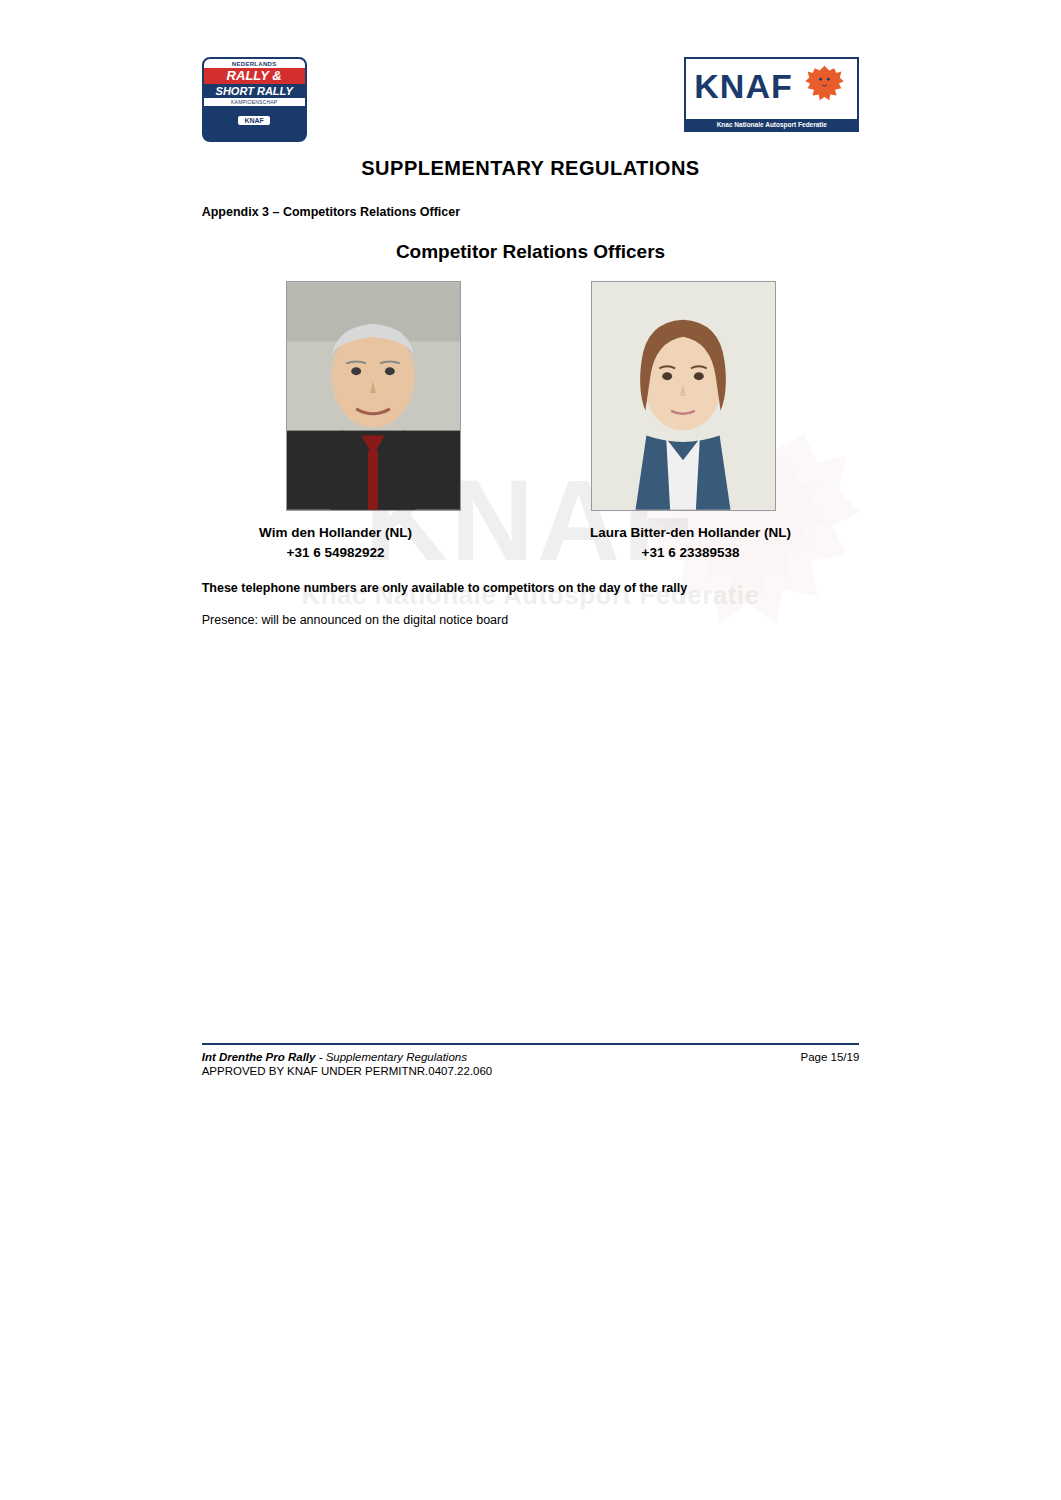KNAF
Knac Nationale Autosport Federatie
NEDERLANDS
RALLY &
SHORT RALLY
KAMPIOENSCHAP
KNAF
KNAF
Knac Nationale Autosport Federatie
SUPPLEMENTARY REGULATIONS
Appendix 3 – Competitors Relations Officer
Competitor Relations Officers
Wim den Hollander (NL)
+31 6 54982922
Laura Bitter-den Hollander (NL)
+31 6 23389538
These telephone numbers are only available to competitors on the day of the rally
Presence: will be announced on the digital notice board
Int Drenthe Pro Rally - Supplementary Regulations
Page 15/19
APPROVED BY KNAF UNDER PERMITNR.0407.22.060